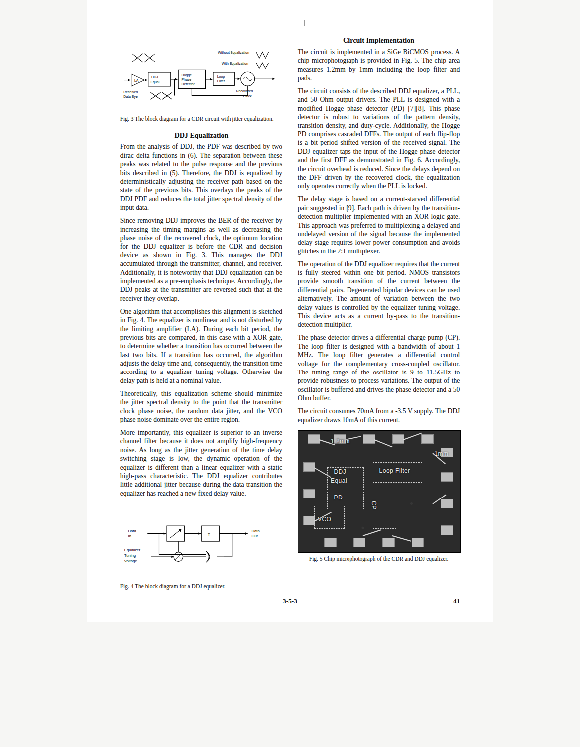LA DDJ Equal. Hogge Phase Detector Loop Filter Without Equalization With Equalization Received Data Eye Recovered Clock
Fig. 3 The block diagram for a CDR circuit with jitter equalization.
DDJ Equalization
From the analysis of DDJ, the PDF was described by two dirac delta functions in (6). The separation between these peaks was related to the pulse response and the previous bits described in (5). Therefore, the DDJ is equalized by deterministically adjusting the receiver path based on the state of the previous bits. This overlays the peaks of the DDJ PDF and reduces the total jitter spectral density of the input data.
Since removing DDJ improves the BER of the receiver by increasing the timing margins as well as decreasing the phase noise of the recovered clock, the optimum location for the DDJ equalizer is before the CDR and decision device as shown in Fig. 3. This manages the DDJ accumulated through the transmitter, channel, and receiver. Additionally, it is noteworthy that DDJ equalization can be implemented as a pre-emphasis technique. Accordingly, the DDJ peaks at the transmitter are reversed such that at the receiver they overlap.
One algorithm that accomplishes this alignment is sketched in Fig. 4. The equalizer is nonlinear and is not disturbed by the limiting amplifier (LA). During each bit period, the previous bits are compared, in this case with a XOR gate, to determine whether a transition has occurred between the last two bits. If a transition has occurred, the algorithm adjusts the delay time and, consequently, the transition time according to a equalizer tuning voltage. Otherwise the delay path is held at a nominal value.
Theoretically, this equalization scheme should minimize the jitter spectral density to the point that the transmitter clock phase noise, the random data jitter, and the VCO phase noise dominate over the entire region.
More importantly, this equalizer is superior to an inverse channel filter because it does not amplify high-frequency noise. As long as the jitter generation of the time delay switching stage is low, the dynamic operation of the equalizer is different than a linear equalizer with a static high-pass characteristic. The DDJ equalizer contributes little additional jitter because during the data transition the equalizer has reached a new fixed delay value.
Data In T Data Out Equalizer Tuning Voltage
Fig. 4 The block diagram for a DDJ equalizer.
Circuit Implementation
The circuit is implemented in a SiGe BiCMOS process. A chip microphotograph is provided in Fig. 5. The chip area measures 1.2mm by 1mm including the loop filter and pads.
The circuit consists of the described DDJ equalizer, a PLL, and 50 Ohm output drivers. The PLL is designed with a modified Hogge phase detector (PD) [7][8]. This phase detector is robust to variations of the pattern density, transition density, and duty-cycle. Additionally, the Hogge PD comprises cascaded DFFs. The output of each flip-flop is a bit period shifted version of the received signal. The DDJ equalizer taps the input of the Hogge phase detector and the first DFF as demonstrated in Fig. 6. Accordingly, the circuit overhead is reduced. Since the delays depend on the DFF driven by the recovered clock, the equalization only operates correctly when the PLL is locked.
The delay stage is based on a current-starved differential pair suggested in [9]. Each path is driven by the transition-detection multiplier implemented with an XOR logic gate. This approach was preferred to multiplexing a delayed and undelayed version of the signal because the implemented delay stage requires lower power consumption and avoids glitches in the 2:1 multiplexer.
The operation of the DDJ equalizer requires that the current is fully steered within one bit period. NMOS transistors provide smooth transition of the current between the differential pairs. Degenerated bipolar devices can be used alternatively. The amount of variation between the two delay values is controlled by the equalizer tuning voltage. This device acts as a current by-pass to the transition-detection multiplier.
The phase detector drives a differential charge pump (CP). The loop filter is designed with a bandwidth of about 1 MHz. The loop filter generates a differential control voltage for the complementary cross-coupled oscillator. The tuning range of the oscillator is 9 to 11.5GHz to provide robustness to process variations. The output of the oscillator is buffered and drives the phase detector and a 50 Ohm buffer.
The circuit consumes 70mA from a -3.5 V supply. The DDJ equalizer draws 10mA of this current.
1.2mm
1mm
DDJ
Equal.
Loop Filter
PD
CP
VCO
Fig. 5 Chip microphotograph of the CDR and DDJ equalizer.
3-5-3
41